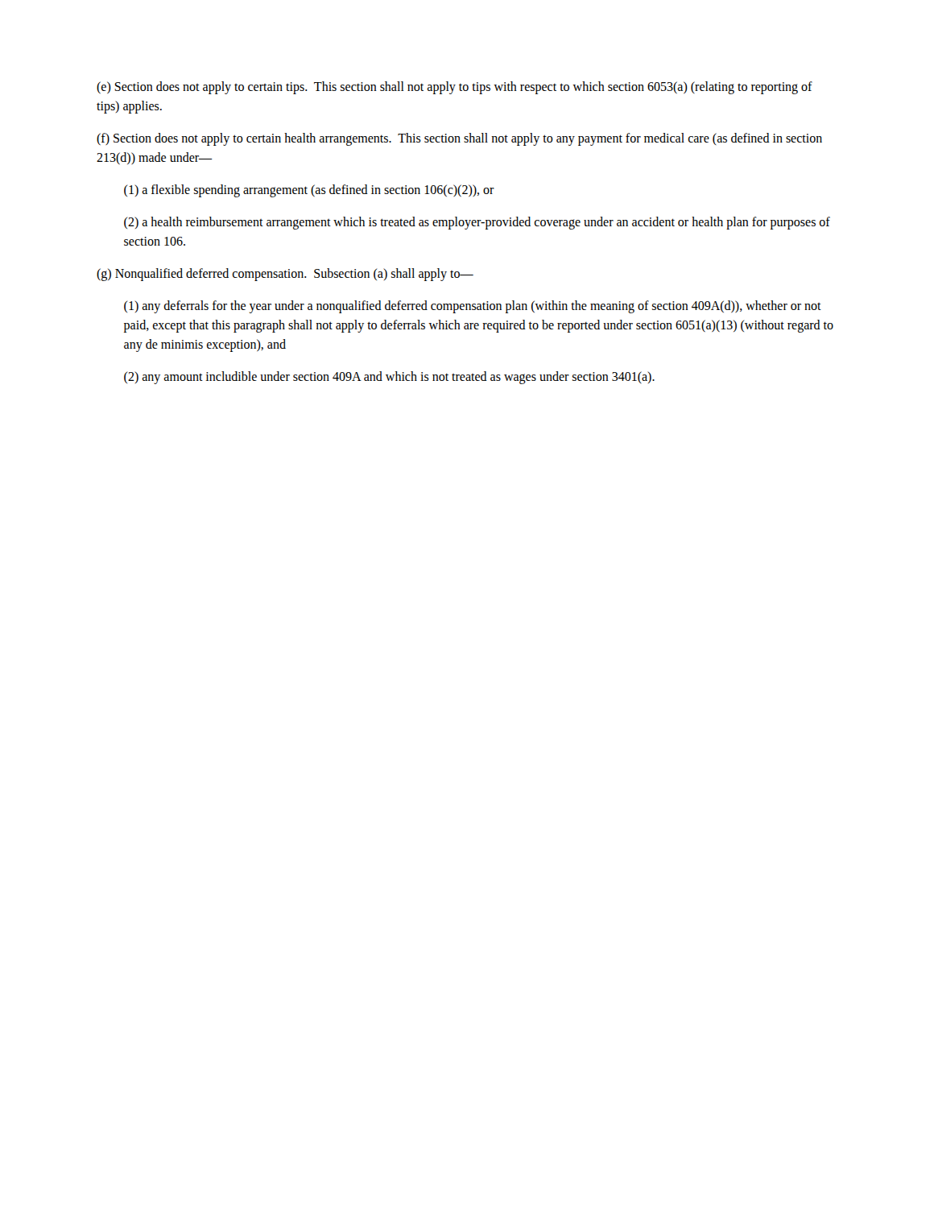(e) Section does not apply to certain tips. This section shall not apply to tips with respect to which section 6053(a) (relating to reporting of tips) applies.
(f) Section does not apply to certain health arrangements. This section shall not apply to any payment for medical care (as defined in section 213(d)) made under—
(1) a flexible spending arrangement (as defined in section 106(c)(2)), or
(2) a health reimbursement arrangement which is treated as employer-provided coverage under an accident or health plan for purposes of section 106.
(g) Nonqualified deferred compensation. Subsection (a) shall apply to—
(1) any deferrals for the year under a nonqualified deferred compensation plan (within the meaning of section 409A(d)), whether or not paid, except that this paragraph shall not apply to deferrals which are required to be reported under section 6051(a)(13) (without regard to any de minimis exception), and
(2) any amount includible under section 409A and which is not treated as wages under section 3401(a).